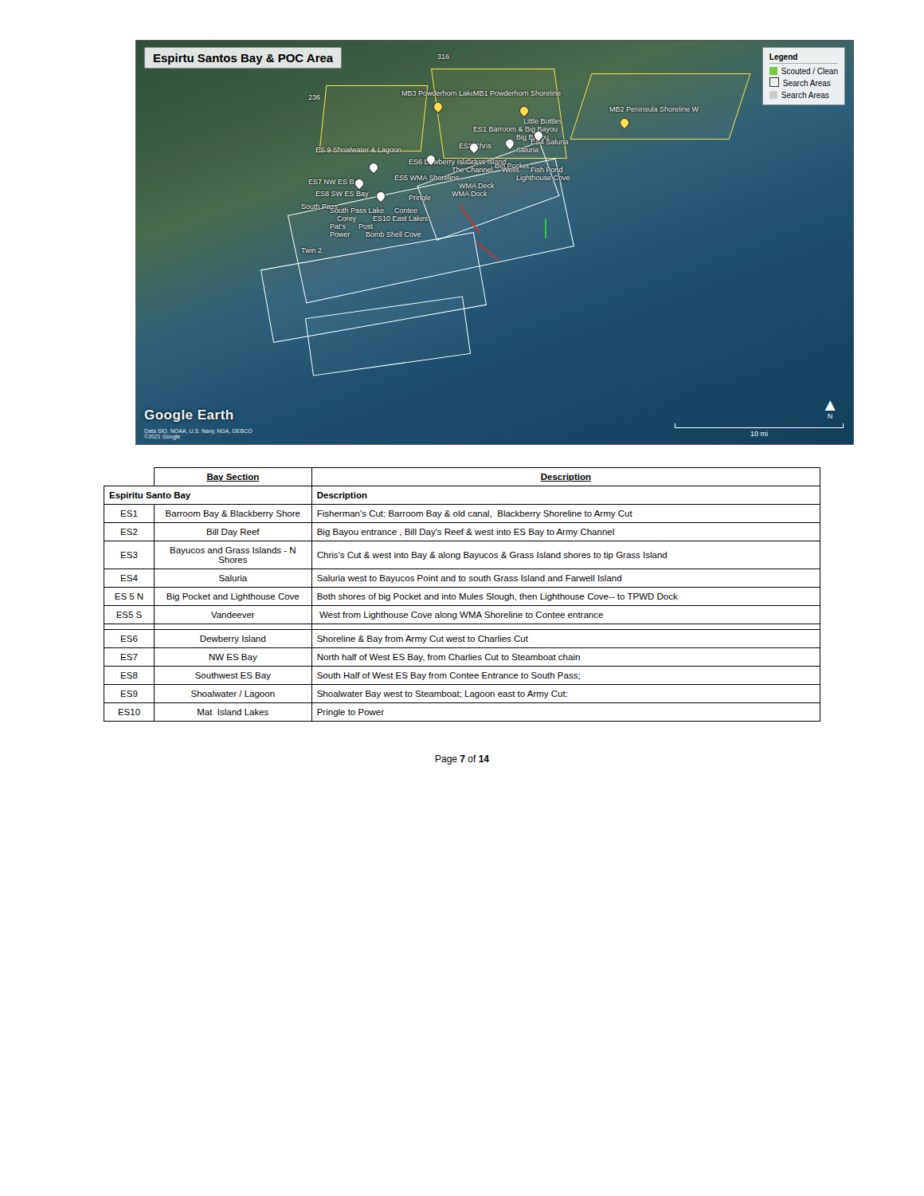Espirtu Santos Bay & POC Area
Legend
Scouted / Clean
Search Areas
Search Areas
316 236 MB3 Powderhorn Lake MB1 Powderhorn Shoreline MB2 Peninsula Shoreline W Little Bottles ES1 Barroom & Big Bayou Big Bayou ES4 Saluria ES2 Chris Saluria ES 9 Shoalwater & Lagoon ES6 Dewberry Island Grass Island Big Pocket The Channel Wells Fish Pond Lighthouse Cove ES5 WMA Shoreline ES7 NW ES Bay WMA Deck ES8 SW ES Bay WMA Dock Pringle South Pass South Pass Lake Contee Corey ES10 East Lakes Pat's Post Power Bomb Shell Cove Twin 2
Google Earth
Data SIO, NOAA, U.S. Navy, NGA, GEBCO
©2021 Google
▲N
10 mi
| | Bay Section | Description |
| --- | --- | --- |
| Espiritu Santo Bay | Description |
| ES1 | Barroom Bay & Blackberry Shore | Fisherman's Cut: Barroom Bay & old canal, Blackberry Shoreline to Army Cut |
| ES2 | Bill Day Reef | Big Bayou entrance , Bill Day's Reef & west into ES Bay to Army Channel |
| ES3 | Bayucos and Grass Islands - N Shores | Chris's Cut & west into Bay & along Bayucos & Grass Island shores to tip Grass Island |
| ES4 | Saluria | Saluria west to Bayucos Point and to south Grass Island and Farwell Island |
| ES 5 N | Big Pocket and Lighthouse Cove | Both shores of big Pocket and into Mules Slough, then Lighthouse Cove-- to TPWD Dock |
| ES5 S | Vandeever | West from Lighthouse Cove along WMA Shoreline to Contee entrance |
| ES6 | Dewberry Island | Shoreline & Bay from Army Cut west to Charlies Cut |
| ES7 | NW ES Bay | North half of West ES Bay, from Charlies Cut to Steamboat chain |
| ES8 | Southwest ES Bay | South Half of West ES Bay from Contee Entrance to South Pass; |
| ES9 | Shoalwater / Lagoon | Shoalwater Bay west to Steamboat; Lagoon east to Army Cut: |
| ES10 | Mat Island Lakes | Pringle to Power |
Page 7 of 14